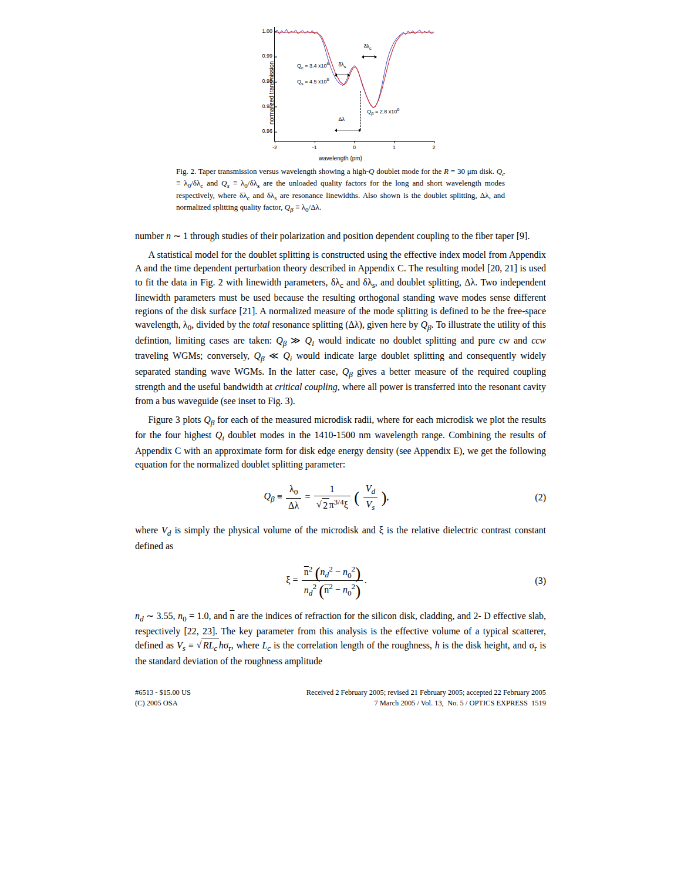normalized transmission
wavelength (pm)
1.00
0.99
0.98
0.97
0.96
-2
-1
0
1
2
Qc = 3.4 x106
Qs = 4.5 x106
δλs
δλc
Δλ
Qβ = 2.8 x106
Fig. 2. Taper transmission versus wavelength showing a high-Q doublet mode for the R = 30 μm disk. Qc ≡ λ0/δλc and Qs ≡ λ0/δλs are the unloaded quality factors for the long and short wavelength modes respectively, where δλc and δλs are resonance linewidths. Also shown is the doublet splitting, Δλ, and normalized splitting quality factor, Qβ ≡ λ0/Δλ.
number n ∼ 1 through studies of their polarization and position dependent coupling to the fiber taper [9].
A statistical model for the doublet splitting is constructed using the effective index model from Appendix A and the time dependent perturbation theory described in Appendix C. The resulting model [20, 21] is used to fit the data in Fig. 2 with linewidth parameters, δλc and δλs, and doublet splitting, Δλ. Two independent linewidth parameters must be used because the resulting orthogonal standing wave modes sense different regions of the disk surface [21]. A normalized measure of the mode splitting is defined to be the free-space wavelength, λ0, divided by the total resonance splitting (Δλ), given here by Qβ. To illustrate the utility of this defintion, limiting cases are taken: Qβ ≫ Qi would indicate no doublet splitting and pure cw and ccw traveling WGMs; conversely, Qβ ≪ Qi would indicate large doublet splitting and consequently widely separated standing wave WGMs. In the latter case, Qβ gives a better measure of the required coupling strength and the useful bandwidth at critical coupling, where all power is transferred into the resonant cavity from a bus waveguide (see inset to Fig. 3).
Figure 3 plots Qβ for each of the measured microdisk radii, where for each microdisk we plot the results for the four highest Qi doublet modes in the 1410-1500 nm wavelength range. Combining the results of Appendix C with an approximate form for disk edge energy density (see Appendix E), we get the following equation for the normalized doublet splitting parameter:
Qβ ≡ λ0 Δλ = 12π3/4ξ ( Vd Vs ),
(2)
where Vd is simply the physical volume of the microdisk and ξ is the relative dielectric contrast constant defined as
ξ = n2 (nd2 − n02) nd2 (n2 − n02) .
(3)
nd ∼ 3.55, n0 = 1.0, and n are the indices of refraction for the silicon disk, cladding, and 2- D effective slab, respectively [22, 23]. The key parameter from this analysis is the effective volume of a typical scatterer, defined as Vs ≡ RLc hσr, where Lc is the correlation length of the roughness, h is the disk height, and σr is the standard deviation of the roughness amplitude
#6513 - $15.00 US
Received 2 February 2005; revised 21 February 2005; accepted 22 February 2005
(C) 2005 OSA
7 March 2005 / Vol. 13, No. 5 / OPTICS EXPRESS 1519